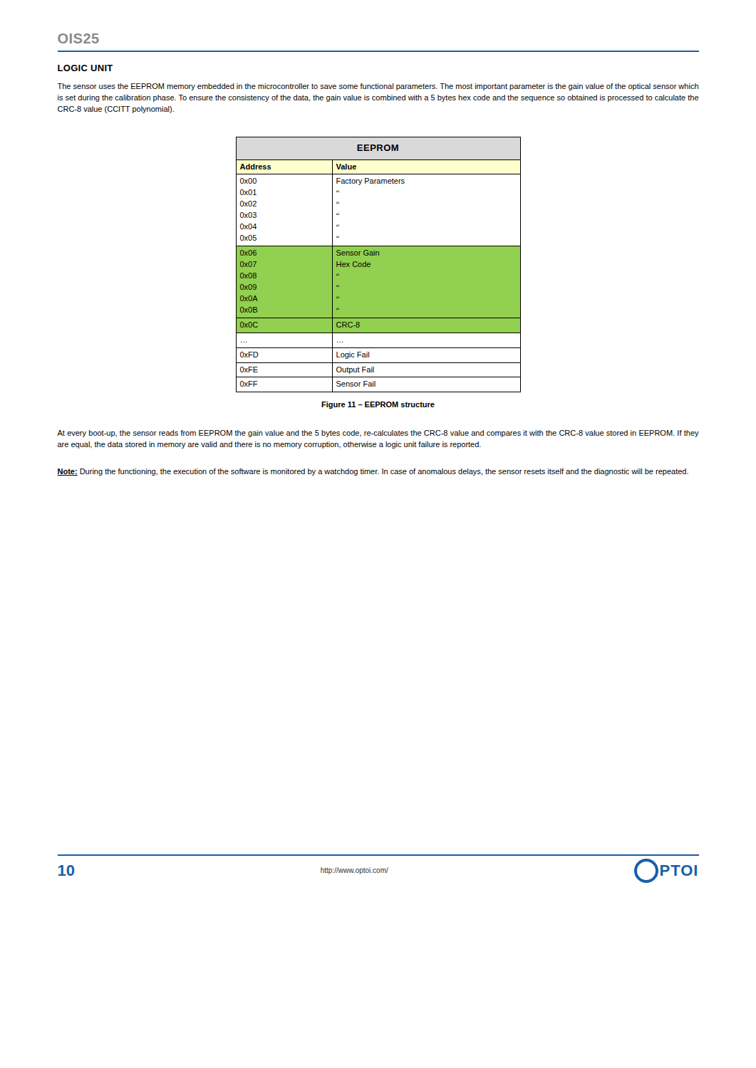OIS25
LOGIC UNIT
The sensor uses the EEPROM memory embedded in the microcontroller to save some functional parameters. The most important parameter is the gain value of the optical sensor which is set during the calibration phase. To ensure the consistency of the data, the gain value is combined with a 5 bytes hex code and the sequence so obtained is processed to calculate the CRC-8 value (CCITT polynomial).
| EEPROM |
| --- |
| Address | Value |
| 0x00 0x01 0x02 0x03 0x04 0x05 | Factory Parameters “ “ “ “ “ |
| 0x06 0x07 0x08 0x09 0x0A 0x0B | Sensor Gain Hex Code “ “ “ “ |
| 0x0C | CRC-8 |
| … | … |
| 0xFD | Logic Fail |
| 0xFE | Output Fail |
| 0xFF | Sensor Fail |
Figure 11 – EEPROM structure
At every boot-up, the sensor reads from EEPROM the gain value and the 5 bytes code, re-calculates the CRC-8 value and compares it with the CRC-8 value stored in EEPROM. If they are equal, the data stored in memory are valid and there is no memory corruption, otherwise a logic unit failure is reported.
Note: During the functioning, the execution of the software is monitored by a watchdog timer. In case of anomalous delays, the sensor resets itself and the diagnostic will be repeated.
10
http://www.optoi.com/
PTOI